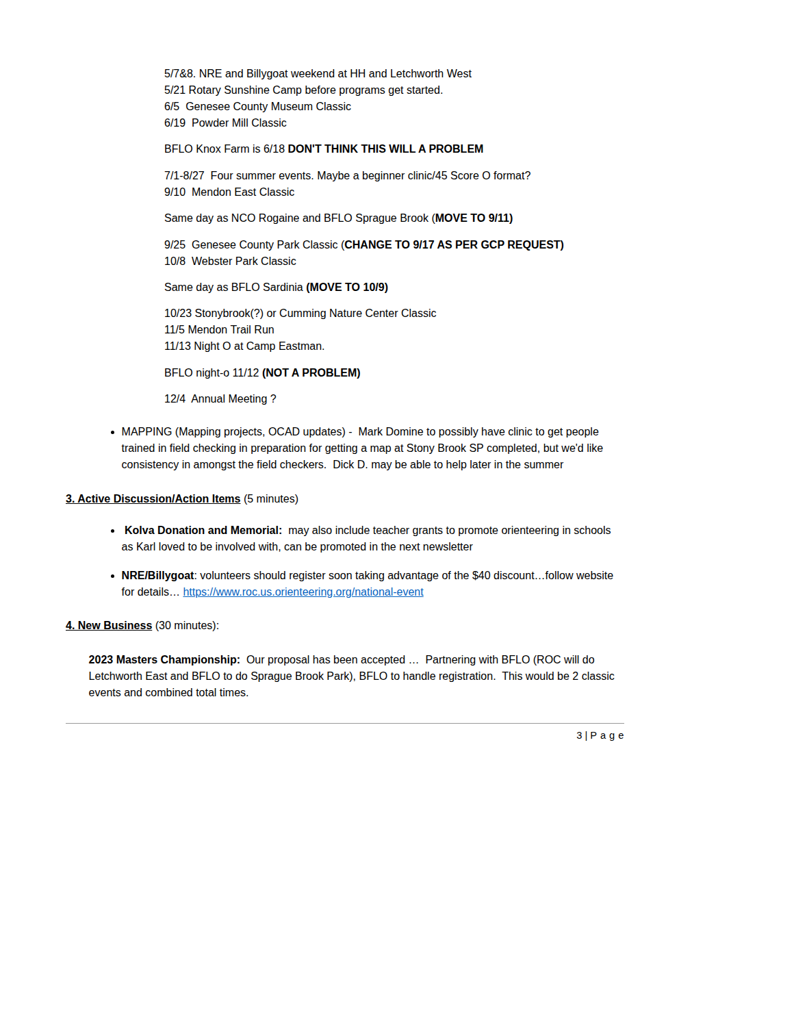5/7&8. NRE and Billygoat weekend at HH and Letchworth West
5/21 Rotary Sunshine Camp before programs get started.
6/5 Genesee County Museum Classic
6/19 Powder Mill Classic
BFLO Knox Farm is 6/18 DON'T THINK THIS WILL A PROBLEM
7/1-8/27 Four summer events. Maybe a beginner clinic/45 Score O format?
9/10 Mendon East Classic
Same day as NCO Rogaine and BFLO Sprague Brook (MOVE TO 9/11)
9/25 Genesee County Park Classic (CHANGE TO 9/17 AS PER GCP REQUEST)
10/8 Webster Park Classic
Same day as BFLO Sardinia (MOVE TO 10/9)
10/23 Stonybrook(?) or Cumming Nature Center Classic
11/5 Mendon Trail Run
11/13 Night O at Camp Eastman.
BFLO night-o 11/12 (NOT A PROBLEM)
12/4 Annual Meeting ?
MAPPING (Mapping projects, OCAD updates) - Mark Domine to possibly have clinic to get people trained in field checking in preparation for getting a map at Stony Brook SP completed, but we'd like consistency in amongst the field checkers. Dick D. may be able to help later in the summer
3. Active Discussion/Action Items
(5 minutes)
Kolva Donation and Memorial: may also include teacher grants to promote orienteering in schools as Karl loved to be involved with, can be promoted in the next newsletter
NRE/Billygoat: volunteers should register soon taking advantage of the $40 discount…follow website for details… https://www.roc.us.orienteering.org/national-event
4. New Business
(30 minutes):
2023 Masters Championship: Our proposal has been accepted … Partnering with BFLO (ROC will do Letchworth East and BFLO to do Sprague Brook Park), BFLO to handle registration. This would be 2 classic events and combined total times.
3 | P a g e